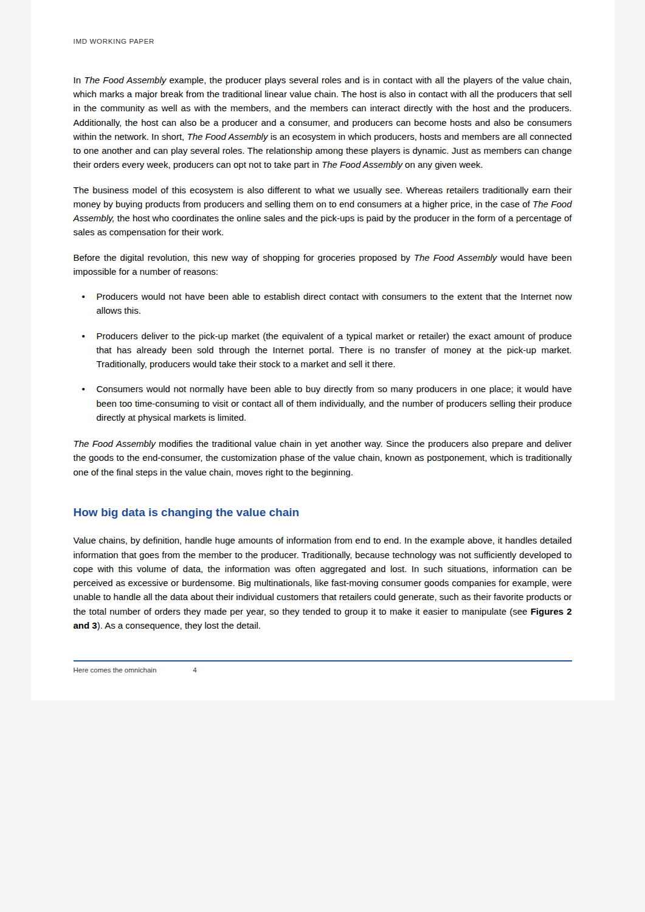IMD WORKING PAPER
In The Food Assembly example, the producer plays several roles and is in contact with all the players of the value chain, which marks a major break from the traditional linear value chain. The host is also in contact with all the producers that sell in the community as well as with the members, and the members can interact directly with the host and the producers. Additionally, the host can also be a producer and a consumer, and producers can become hosts and also be consumers within the network. In short, The Food Assembly is an ecosystem in which producers, hosts and members are all connected to one another and can play several roles. The relationship among these players is dynamic. Just as members can change their orders every week, producers can opt not to take part in The Food Assembly on any given week.
The business model of this ecosystem is also different to what we usually see. Whereas retailers traditionally earn their money by buying products from producers and selling them on to end consumers at a higher price, in the case of The Food Assembly, the host who coordinates the online sales and the pick-ups is paid by the producer in the form of a percentage of sales as compensation for their work.
Before the digital revolution, this new way of shopping for groceries proposed by The Food Assembly would have been impossible for a number of reasons:
Producers would not have been able to establish direct contact with consumers to the extent that the Internet now allows this.
Producers deliver to the pick-up market (the equivalent of a typical market or retailer) the exact amount of produce that has already been sold through the Internet portal. There is no transfer of money at the pick-up market. Traditionally, producers would take their stock to a market and sell it there.
Consumers would not normally have been able to buy directly from so many producers in one place; it would have been too time-consuming to visit or contact all of them individually, and the number of producers selling their produce directly at physical markets is limited.
The Food Assembly modifies the traditional value chain in yet another way. Since the producers also prepare and deliver the goods to the end-consumer, the customization phase of the value chain, known as postponement, which is traditionally one of the final steps in the value chain, moves right to the beginning.
How big data is changing the value chain
Value chains, by definition, handle huge amounts of information from end to end. In the example above, it handles detailed information that goes from the member to the producer. Traditionally, because technology was not sufficiently developed to cope with this volume of data, the information was often aggregated and lost. In such situations, information can be perceived as excessive or burdensome. Big multinationals, like fast-moving consumer goods companies for example, were unable to handle all the data about their individual customers that retailers could generate, such as their favorite products or the total number of orders they made per year, so they tended to group it to make it easier to manipulate (see Figures 2 and 3). As a consequence, they lost the detail.
Here comes the omnichain 4